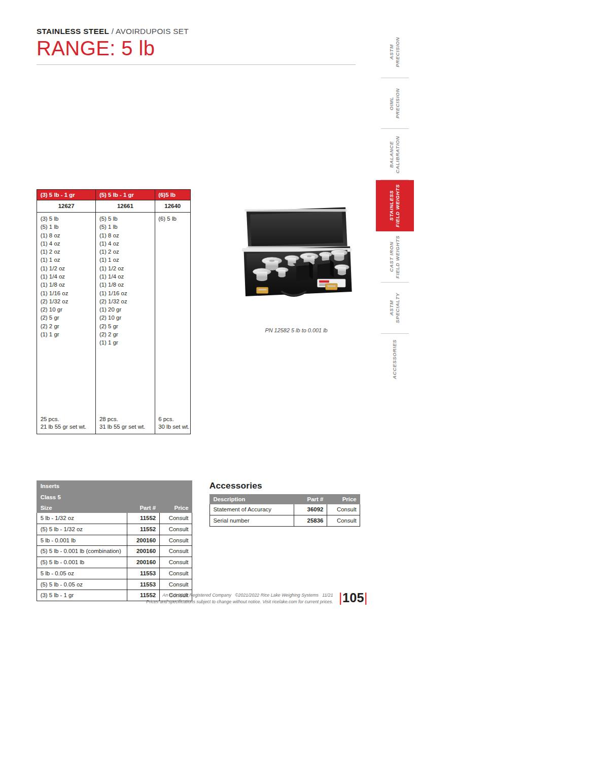ASTM PRECISION
OIML PRECISION
BALANCE CALIBRATION
STAINLESS FIELD WEIGHTS
CAST IRON FIELD WEIGHTS
ASTM SPECIALTY
ACCESSORIES
STAINLESS STEEL / AVOIRDUPOIS SET
RANGE: 5 lb
| (3) 5 lb - 1 gr | (5) 5 lb - 1 gr | (6)5 lb |
| --- | --- | --- |
| 12627 | 12661 | 12640 |
| (3) 5 lb (5) 1 lb (1) 8 oz (1) 4 oz (1) 2 oz (1) 1 oz (1) 1/2 oz (1) 1/4 oz (1) 1/8 oz (1) 1/16 oz (2) 1/32 oz (2) 10 gr (2) 5 gr (2) 2 gr (1) 1 gr 25 pcs. 21 lb 55 gr set wt. | (5) 5 lb (5) 1 lb (1) 8 oz (1) 4 oz (1) 2 oz (1) 1 oz (1) 1/2 oz (1) 1/4 oz (1) 1/8 oz (1) 1/16 oz (2) 1/32 oz (1) 20 gr (2) 10 gr (2) 5 gr (2) 2 gr (1) 1 gr 28 pcs. 31 lb 55 gr set wt. | (6) 5 lb 6 pcs. 30 lb set wt. |
PN 12582 5 lb to 0.001 lb
| Inserts |
| Class 5 |
| Size | Part # | Price |
| 5 lb - 1/32 oz | 11552 | Consult |
| (5) 5 lb - 1/32 oz | 11552 | Consult |
| 5 lb - 0.001 lb | 200160 | Consult |
| (5) 5 lb - 0.001 lb (combination) | 200160 | Consult |
| (5) 5 lb - 0.001 lb | 200160 | Consult |
| 5 lb - 0.05 oz | 11553 | Consult |
| (5) 5 lb - 0.05 oz | 11553 | Consult |
| (3) 5 lb - 1 gr | 11552 | Consult |
Accessories
| Description | Part # | Price |
| --- | --- | --- |
| Statement of Accuracy | 36092 | Consult |
| Serial number | 25836 | Consult |
An ISO 9001 Registered Company ©2021/2022 Rice Lake Weighing Systems 11/21
Prices and specifications subject to change without notice. Visit ricelake.com for current prices.
|105|